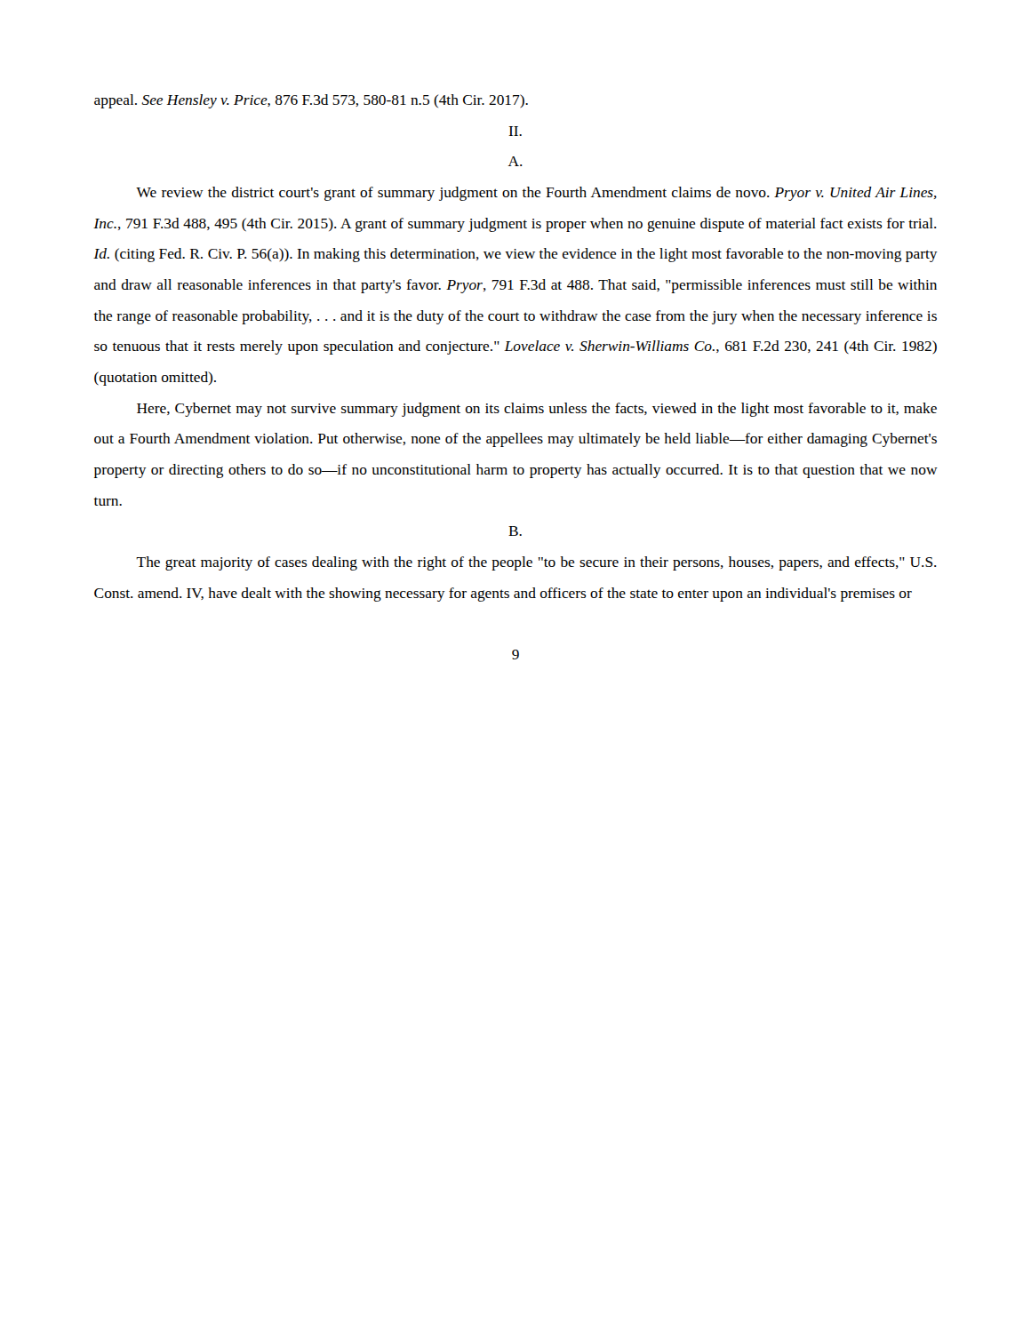appeal. See Hensley v. Price, 876 F.3d 573, 580-81 n.5 (4th Cir. 2017).
II.
A.
We review the district court's grant of summary judgment on the Fourth Amendment claims de novo. Pryor v. United Air Lines, Inc., 791 F.3d 488, 495 (4th Cir. 2015). A grant of summary judgment is proper when no genuine dispute of material fact exists for trial. Id. (citing Fed. R. Civ. P. 56(a)). In making this determination, we view the evidence in the light most favorable to the non-moving party and draw all reasonable inferences in that party's favor. Pryor, 791 F.3d at 488. That said, "permissible inferences must still be within the range of reasonable probability, . . . and it is the duty of the court to withdraw the case from the jury when the necessary inference is so tenuous that it rests merely upon speculation and conjecture." Lovelace v. Sherwin-Williams Co., 681 F.2d 230, 241 (4th Cir. 1982) (quotation omitted).
Here, Cybernet may not survive summary judgment on its claims unless the facts, viewed in the light most favorable to it, make out a Fourth Amendment violation. Put otherwise, none of the appellees may ultimately be held liable—for either damaging Cybernet's property or directing others to do so—if no unconstitutional harm to property has actually occurred. It is to that question that we now turn.
B.
The great majority of cases dealing with the right of the people "to be secure in their persons, houses, papers, and effects," U.S. Const. amend. IV, have dealt with the showing necessary for agents and officers of the state to enter upon an individual's premises or
9